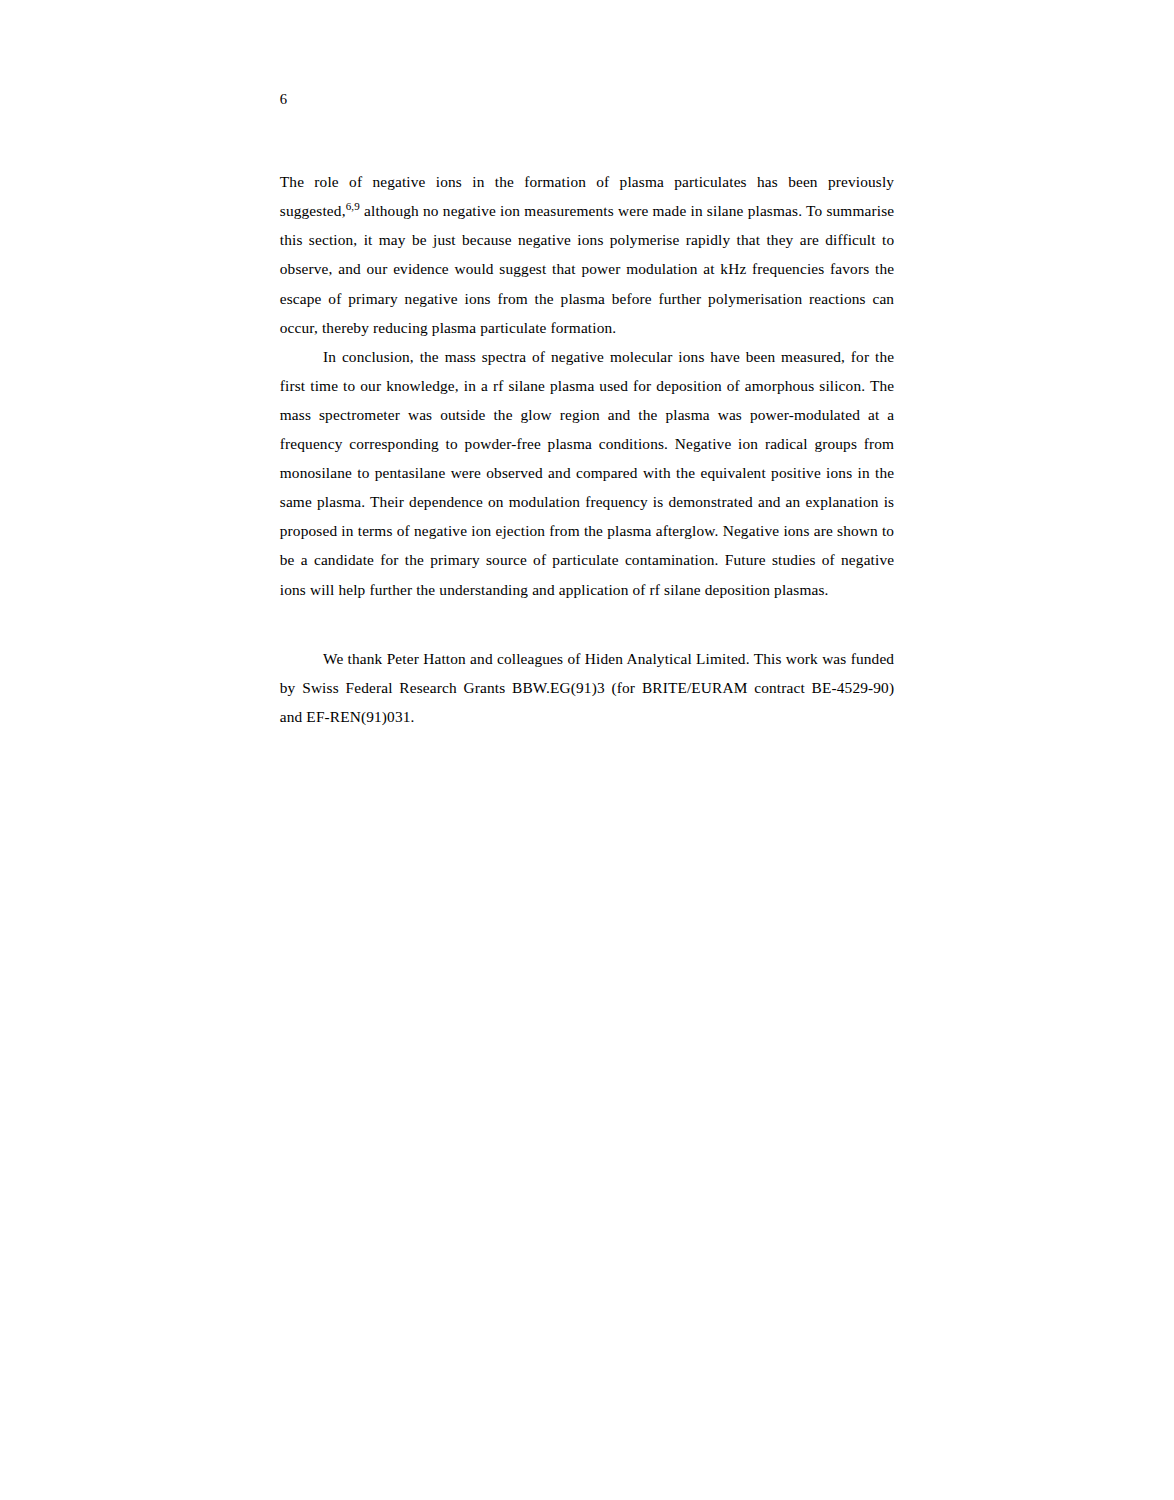6
The role of negative ions in the formation of plasma particulates has been previously suggested,6,9 although no negative ion measurements were made in silane plasmas. To summarise this section, it may be just because negative ions polymerise rapidly that they are difficult to observe, and our evidence would suggest that power modulation at kHz frequencies favors the escape of primary negative ions from the plasma before further polymerisation reactions can occur, thereby reducing plasma particulate formation.
In conclusion, the mass spectra of negative molecular ions have been measured, for the first time to our knowledge, in a rf silane plasma used for deposition of amorphous silicon. The mass spectrometer was outside the glow region and the plasma was power-modulated at a frequency corresponding to powder-free plasma conditions. Negative ion radical groups from monosilane to pentasilane were observed and compared with the equivalent positive ions in the same plasma. Their dependence on modulation frequency is demonstrated and an explanation is proposed in terms of negative ion ejection from the plasma afterglow. Negative ions are shown to be a candidate for the primary source of particulate contamination. Future studies of negative ions will help further the understanding and application of rf silane deposition plasmas.
We thank Peter Hatton and colleagues of Hiden Analytical Limited. This work was funded by Swiss Federal Research Grants BBW.EG(91)3 (for BRITE/EURAM contract BE-4529-90) and EF-REN(91)031.